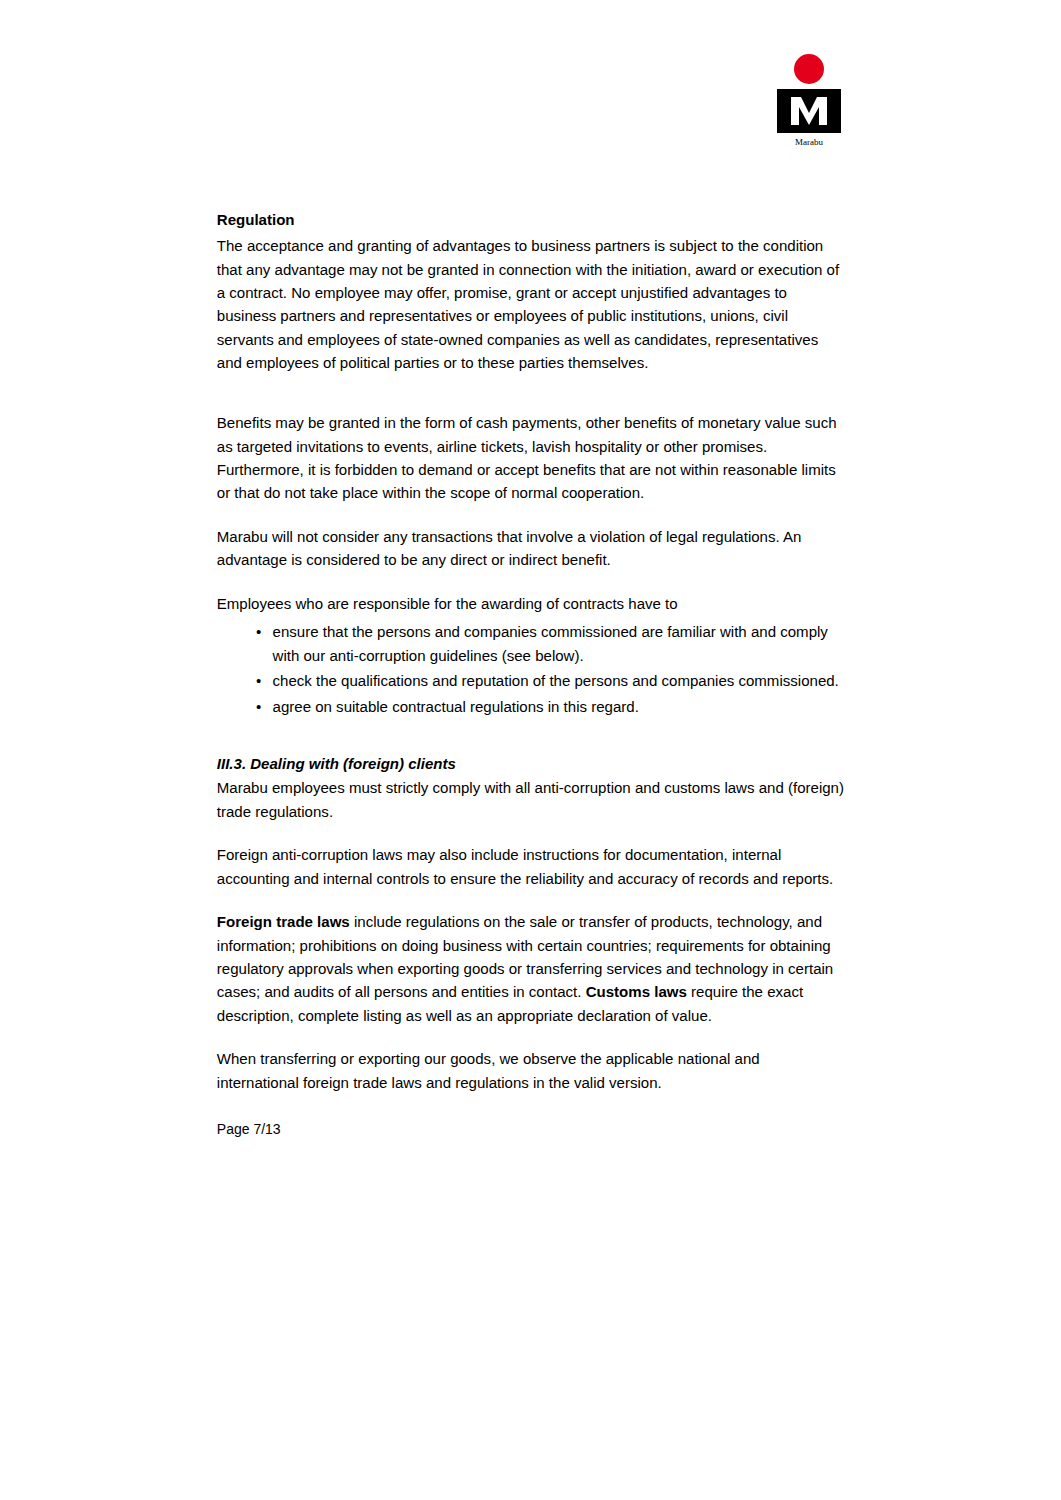Marabu
Regulation
The acceptance and granting of advantages to business partners is subject to the condition that any advantage may not be granted in connection with the initiation, award or execution of a contract. No employee may offer, promise, grant or accept unjustified advantages to business partners and representatives or employees of public institutions, unions, civil servants and employees of state-owned companies as well as candidates, representatives and employees of political parties or to these parties themselves.
Benefits may be granted in the form of cash payments, other benefits of monetary value such as targeted invitations to events, airline tickets, lavish hospitality or other promises. Furthermore, it is forbidden to demand or accept benefits that are not within reasonable limits or that do not take place within the scope of normal cooperation.
Marabu will not consider any transactions that involve a violation of legal regulations. An advantage is considered to be any direct or indirect benefit.
Employees who are responsible for the awarding of contracts have to
ensure that the persons and companies commissioned are familiar with and comply with our anti-corruption guidelines (see below).
check the qualifications and reputation of the persons and companies commissioned.
agree on suitable contractual regulations in this regard.
III.3. Dealing with (foreign) clients
Marabu employees must strictly comply with all anti-corruption and customs laws and (foreign) trade regulations.
Foreign anti-corruption laws may also include instructions for documentation, internal accounting and internal controls to ensure the reliability and accuracy of records and reports.
Foreign trade laws include regulations on the sale or transfer of products, technology, and information; prohibitions on doing business with certain countries; requirements for obtaining regulatory approvals when exporting goods or transferring services and technology in certain cases; and audits of all persons and entities in contact. Customs laws require the exact description, complete listing as well as an appropriate declaration of value.
When transferring or exporting our goods, we observe the applicable national and international foreign trade laws and regulations in the valid version.
Page 7/13